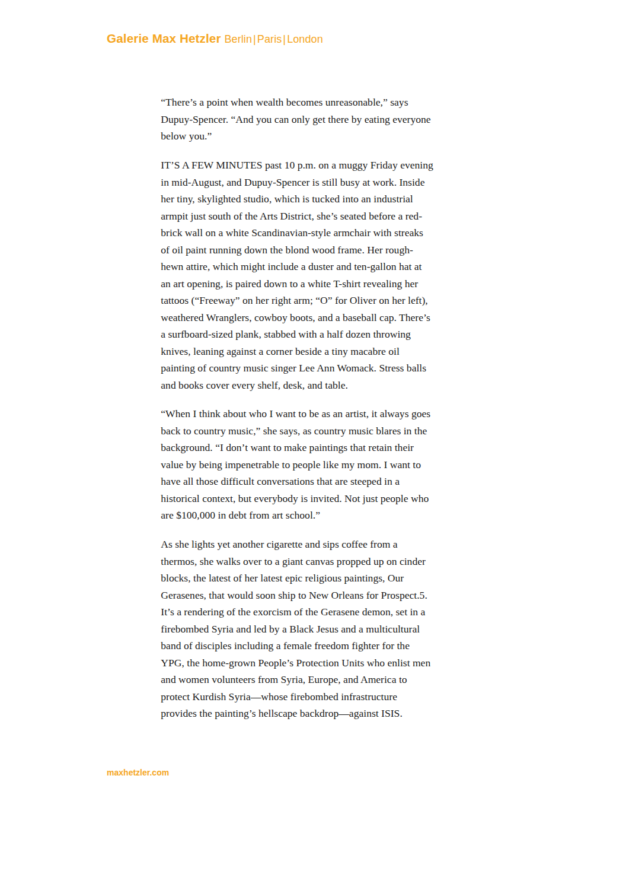Galerie Max Hetzler Berlin|Paris|London
“There’s a point when wealth becomes unreasonable,” says Dupuy-Spencer. “And you can only get there by eating everyone below you.”
IT’S A FEW MINUTES past 10 p.m. on a muggy Friday evening in mid-August, and Dupuy-Spencer is still busy at work. Inside her tiny, skylighted studio, which is tucked into an industrial armpit just south of the Arts District, she’s seated before a red-brick wall on a white Scandinavian-style armchair with streaks of oil paint running down the blond wood frame. Her rough-hewn attire, which might include a duster and ten-gallon hat at an art opening, is paired down to a white T-shirt revealing her tattoos (“Freeway” on her right arm; “O” for Oliver on her left), weathered Wranglers, cowboy boots, and a baseball cap. There’s a surfboard-sized plank, stabbed with a half dozen throwing knives, leaning against a corner beside a tiny macabre oil painting of country music singer Lee Ann Womack. Stress balls and books cover every shelf, desk, and table.
“When I think about who I want to be as an artist, it always goes back to country music,” she says, as country music blares in the background. “I don’t want to make paintings that retain their value by being impenetrable to people like my mom. I want to have all those difficult conversations that are steeped in a historical context, but everybody is invited. Not just people who are $100,000 in debt from art school.”
As she lights yet another cigarette and sips coffee from a thermos, she walks over to a giant canvas propped up on cinder blocks, the latest of her latest epic religious paintings, Our Gerasenes, that would soon ship to New Orleans for Prospect.5. It’s a rendering of the exorcism of the Gerasene demon, set in a firebombed Syria and led by a Black Jesus and a multicultural band of disciples including a female freedom fighter for the YPG, the home-grown People’s Protection Units who enlist men and women volunteers from Syria, Europe, and America to protect Kurdish Syria—whose firebombed infrastructure provides the painting’s hellscape backdrop—against ISIS.
maxhetzler.com